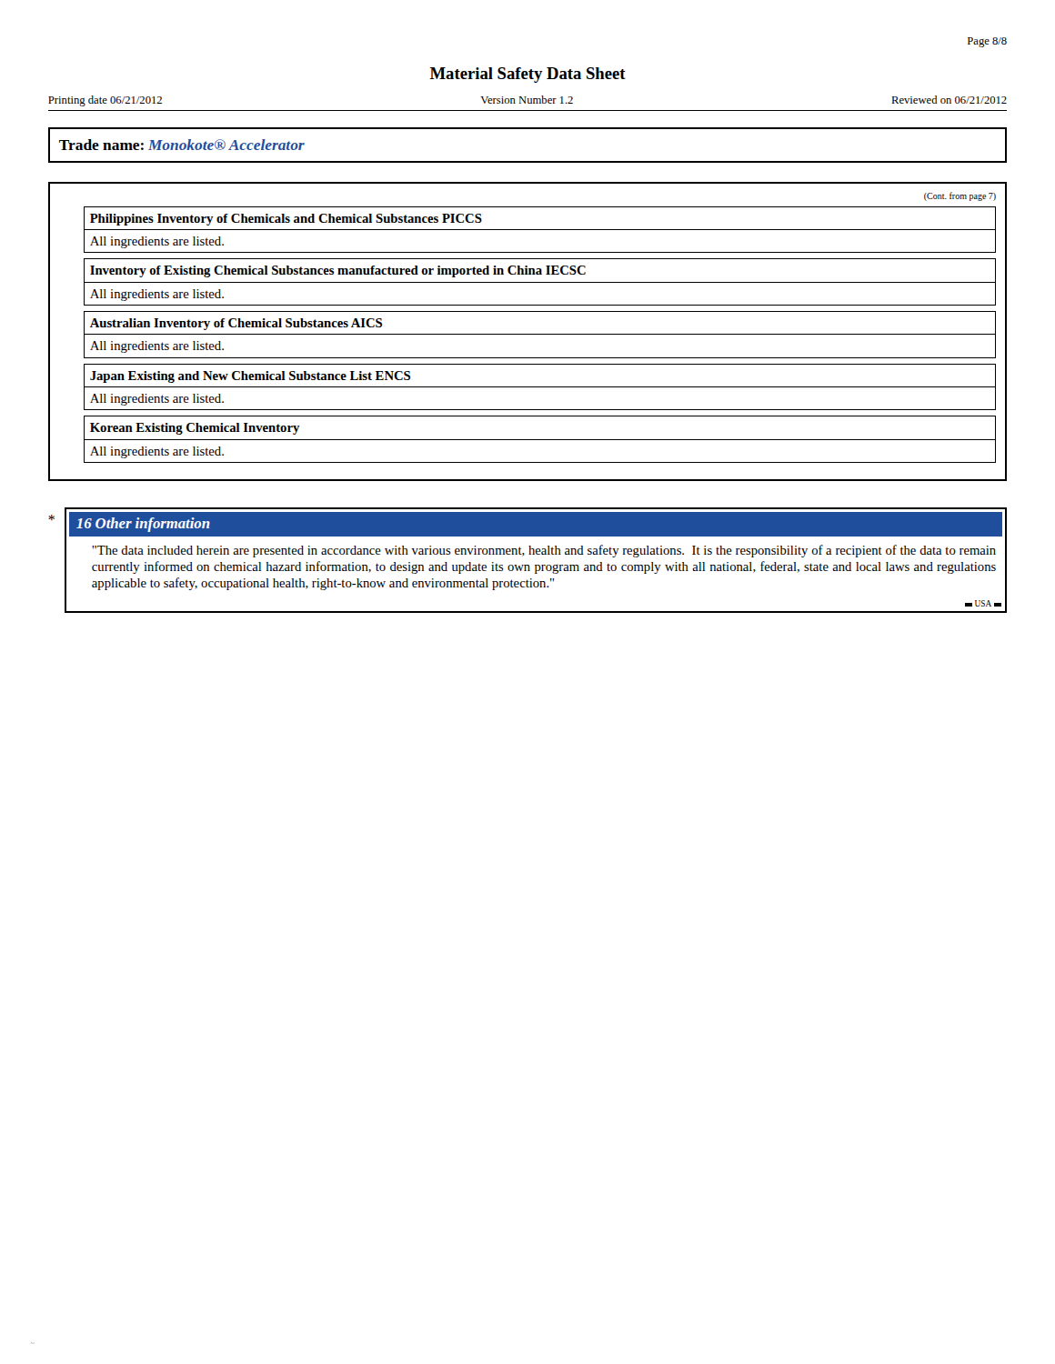Page 8/8
Material Safety Data Sheet
Printing date 06/21/2012 Version Number 1.2 Reviewed on 06/21/2012
Trade name: Monokote® Accelerator
(Cont. from page 7)
Philippines Inventory of Chemicals and Chemical Substances PICCS
All ingredients are listed.
Inventory of Existing Chemical Substances manufactured or imported in China IECSC
All ingredients are listed.
Australian Inventory of Chemical Substances AICS
All ingredients are listed.
Japan Existing and New Chemical Substance List ENCS
All ingredients are listed.
Korean Existing Chemical Inventory
All ingredients are listed.
*
16 Other information
"The data included herein are presented in accordance with various environment, health and safety regulations. It is the responsibility of a recipient of the data to remain currently informed on chemical hazard information, to design and update its own program and to comply with all national, federal, state and local laws and regulations applicable to safety, occupational health, right-to-know and environmental protection."
USA
~